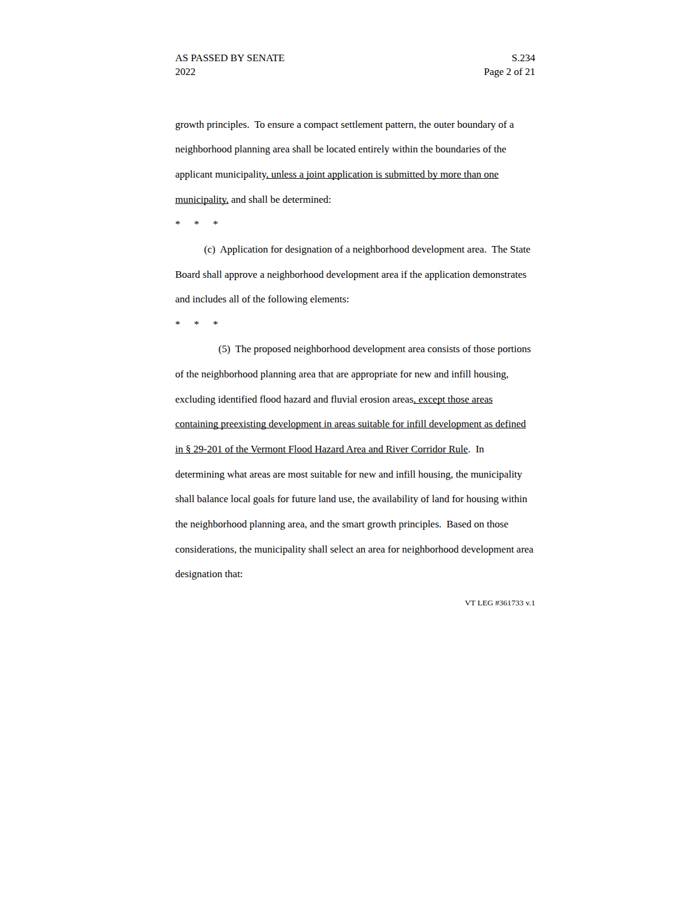AS PASSED BY SENATE
2022
S.234
Page 2 of 21
growth principles. To ensure a compact settlement pattern, the outer boundary of a neighborhood planning area shall be located entirely within the boundaries of the applicant municipality, unless a joint application is submitted by more than one municipality, and shall be determined:
* * *
(c) Application for designation of a neighborhood development area. The State Board shall approve a neighborhood development area if the application demonstrates and includes all of the following elements:
* * *
(5) The proposed neighborhood development area consists of those portions of the neighborhood planning area that are appropriate for new and infill housing, excluding identified flood hazard and fluvial erosion areas, except those areas containing preexisting development in areas suitable for infill development as defined in § 29-201 of the Vermont Flood Hazard Area and River Corridor Rule. In determining what areas are most suitable for new and infill housing, the municipality shall balance local goals for future land use, the availability of land for housing within the neighborhood planning area, and the smart growth principles. Based on those considerations, the municipality shall select an area for neighborhood development area designation that:
VT LEG #361733 v.1